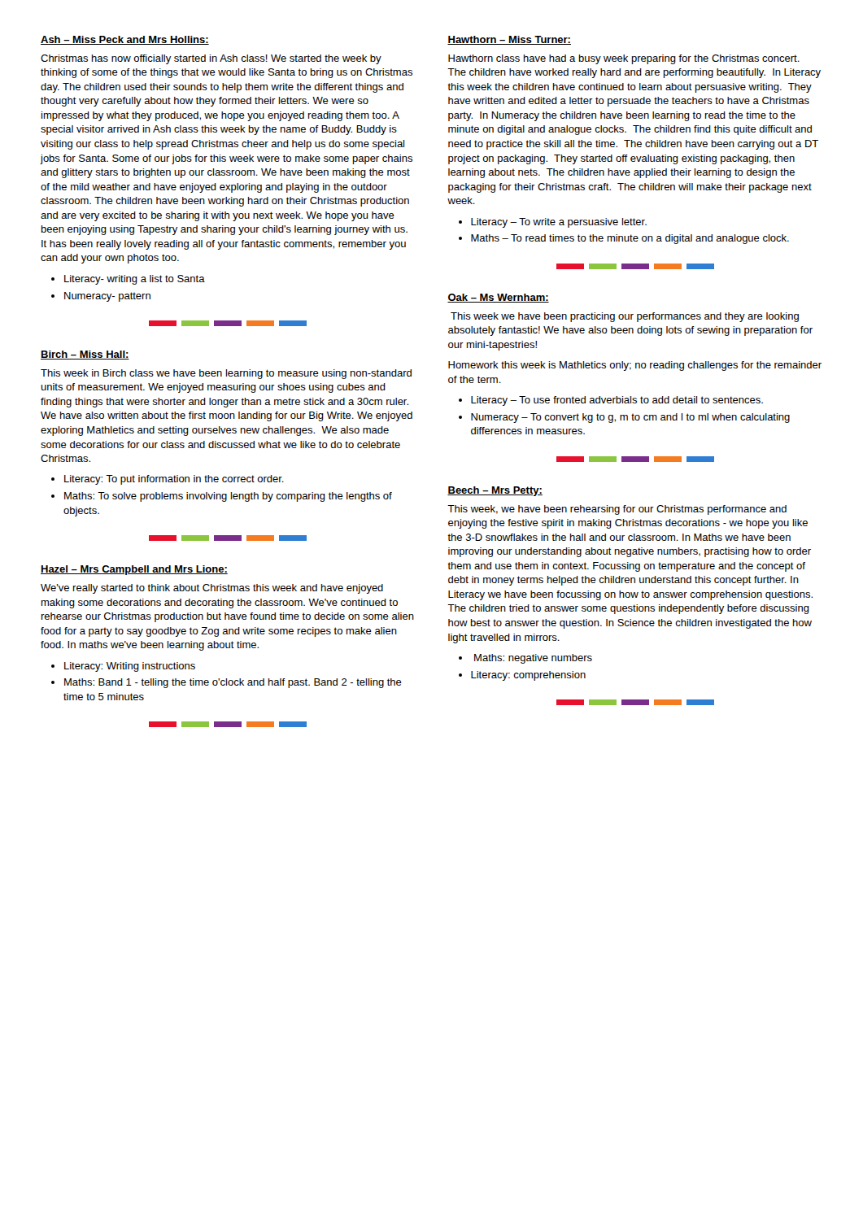Ash – Miss Peck and Mrs Hollins:
Christmas has now officially started in Ash class! We started the week by thinking of some of the things that we would like Santa to bring us on Christmas day. The children used their sounds to help them write the different things and thought very carefully about how they formed their letters. We were so impressed by what they produced, we hope you enjoyed reading them too. A special visitor arrived in Ash class this week by the name of Buddy. Buddy is visiting our class to help spread Christmas cheer and help us do some special jobs for Santa. Some of our jobs for this week were to make some paper chains and glittery stars to brighten up our classroom. We have been making the most of the mild weather and have enjoyed exploring and playing in the outdoor classroom. The children have been working hard on their Christmas production and are very excited to be sharing it with you next week. We hope you have been enjoying using Tapestry and sharing your child's learning journey with us. It has been really lovely reading all of your fantastic comments, remember you can add your own photos too.
Literacy- writing a list to Santa
Numeracy- pattern
Birch – Miss Hall:
This week in Birch class we have been learning to measure using non-standard units of measurement. We enjoyed measuring our shoes using cubes and finding things that were shorter and longer than a metre stick and a 30cm ruler. We have also written about the first moon landing for our Big Write. We enjoyed exploring Mathletics and setting ourselves new challenges. We also made some decorations for our class and discussed what we like to do to celebrate Christmas.
Literacy: To put information in the correct order.
Maths: To solve problems involving length by comparing the lengths of objects.
Hazel – Mrs Campbell and Mrs Lione:
We've really started to think about Christmas this week and have enjoyed making some decorations and decorating the classroom. We've continued to rehearse our Christmas production but have found time to decide on some alien food for a party to say goodbye to Zog and write some recipes to make alien food. In maths we've been learning about time.
Literacy: Writing instructions
Maths: Band 1 - telling the time o'clock and half past. Band 2 - telling the time to 5 minutes
Hawthorn – Miss Turner:
Hawthorn class have had a busy week preparing for the Christmas concert. The children have worked really hard and are performing beautifully. In Literacy this week the children have continued to learn about persuasive writing. They have written and edited a letter to persuade the teachers to have a Christmas party. In Numeracy the children have been learning to read the time to the minute on digital and analogue clocks. The children find this quite difficult and need to practice the skill all the time. The children have been carrying out a DT project on packaging. They started off evaluating existing packaging, then learning about nets. The children have applied their learning to design the packaging for their Christmas craft. The children will make their package next week.
Literacy – To write a persuasive letter.
Maths – To read times to the minute on a digital and analogue clock.
Oak – Ms Wernham:
This week we have been practicing our performances and they are looking absolutely fantastic! We have also been doing lots of sewing in preparation for our mini-tapestries!
Homework this week is Mathletics only; no reading challenges for the remainder of the term.
Literacy – To use fronted adverbials to add detail to sentences.
Numeracy – To convert kg to g, m to cm and l to ml when calculating differences in measures.
Beech – Mrs Petty:
This week, we have been rehearsing for our Christmas performance and enjoying the festive spirit in making Christmas decorations - we hope you like the 3-D snowflakes in the hall and our classroom. In Maths we have been improving our understanding about negative numbers, practising how to order them and use them in context. Focussing on temperature and the concept of debt in money terms helped the children understand this concept further. In Literacy we have been focussing on how to answer comprehension questions. The children tried to answer some questions independently before discussing how best to answer the question. In Science the children investigated the how light travelled in mirrors.
Maths: negative numbers
Literacy: comprehension